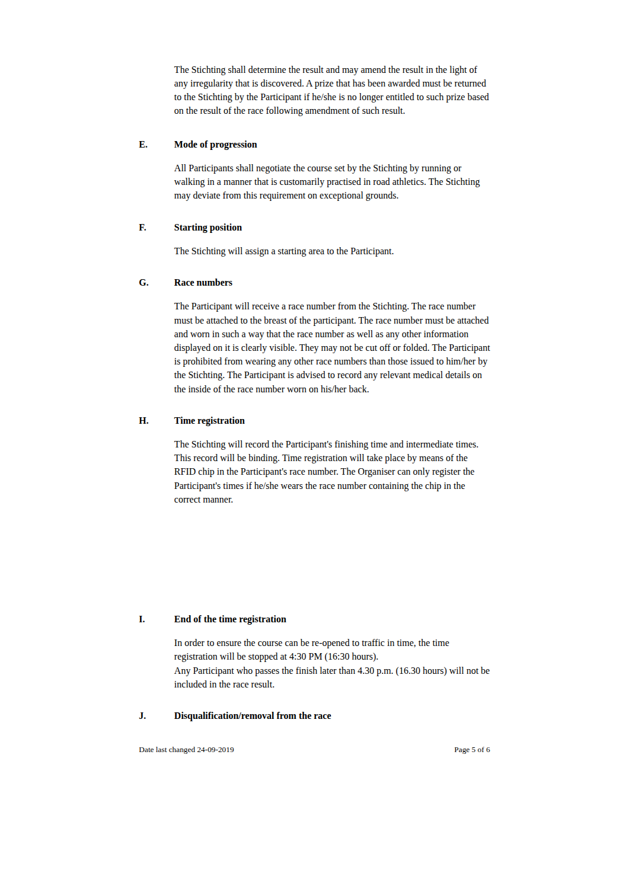The Stichting shall determine the result and may amend the result in the light of any irregularity that is discovered. A prize that has been awarded must be returned to the Stichting by the Participant if he/she is no longer entitled to such prize based on the result of the race following amendment of such result.
E. Mode of progression
All Participants shall negotiate the course set by the Stichting by running or walking in a manner that is customarily practised in road athletics. The Stichting may deviate from this requirement on exceptional grounds.
F. Starting position
The Stichting will assign a starting area to the Participant.
G. Race numbers
The Participant will receive a race number from the Stichting. The race number must be attached to the breast of the participant. The race number must be attached and worn in such a way that the race number as well as any other information displayed on it is clearly visible. They may not be cut off or folded. The Participant is prohibited from wearing any other race numbers than those issued to him/her by the Stichting. The Participant is advised to record any relevant medical details on the inside of the race number worn on his/her back.
H. Time registration
The Stichting will record the Participant's finishing time and intermediate times. This record will be binding. Time registration will take place by means of the RFID chip in the Participant's race number. The Organiser can only register the Participant's times if he/she wears the race number containing the chip in the correct manner.
I. End of the time registration
In order to ensure the course can be re-opened to traffic in time, the time registration will be stopped at 4:30 PM (16:30 hours).
Any Participant who passes the finish later than 4.30 p.m. (16.30 hours) will not be included in the race result.
J. Disqualification/removal from the race
Date last changed 24-09-2019 Page 5 of 6